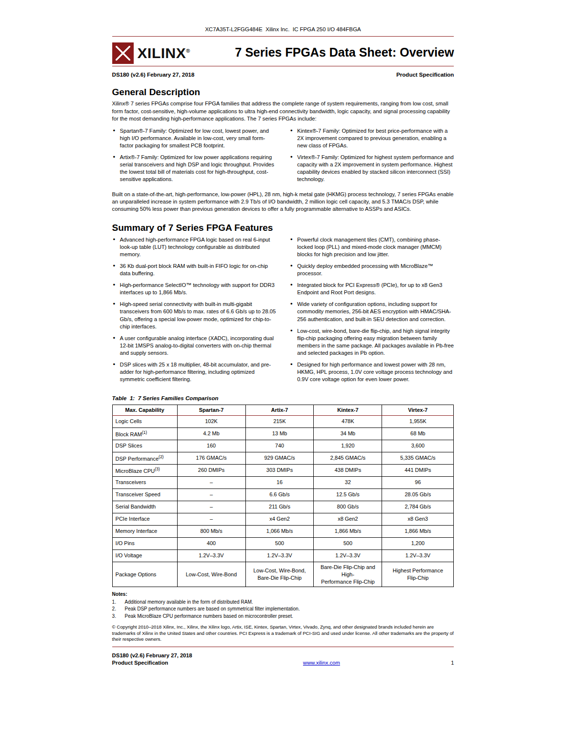XC7A35T-L2FGG484E Xilinx Inc. IC FPGA 250 I/O 484FBGA
XILINX®
7 Series FPGAs Data Sheet: Overview
DS180 (v2.6) February 27, 2018
Product Specification
General Description
Xilinx® 7 series FPGAs comprise four FPGA families that address the complete range of system requirements, ranging from low cost, small form factor, cost-sensitive, high-volume applications to ultra high-end connectivity bandwidth, logic capacity, and signal processing capability for the most demanding high-performance applications. The 7 series FPGAs include:
Spartan®-7 Family: Optimized for low cost, lowest power, and high I/O performance. Available in low-cost, very small form-factor packaging for smallest PCB footprint.
Artix®-7 Family: Optimized for low power applications requiring serial transceivers and high DSP and logic throughput. Provides the lowest total bill of materials cost for high-throughput, cost-sensitive applications.
Kintex®-7 Family: Optimized for best price-performance with a 2X improvement compared to previous generation, enabling a new class of FPGAs.
Virtex®-7 Family: Optimized for highest system performance and capacity with a 2X improvement in system performance. Highest capability devices enabled by stacked silicon interconnect (SSI) technology.
Built on a state-of-the-art, high-performance, low-power (HPL), 28 nm, high-k metal gate (HKMG) process technology, 7 series FPGAs enable an unparalleled increase in system performance with 2.9 Tb/s of I/O bandwidth, 2 million logic cell capacity, and 5.3 TMAC/s DSP, while consuming 50% less power than previous generation devices to offer a fully programmable alternative to ASSPs and ASICs.
Summary of 7 Series FPGA Features
Advanced high-performance FPGA logic based on real 6-input look-up table (LUT) technology configurable as distributed memory.
36 Kb dual-port block RAM with built-in FIFO logic for on-chip data buffering.
High-performance SelectIO™ technology with support for DDR3 interfaces up to 1,866 Mb/s.
High-speed serial connectivity with built-in multi-gigabit transceivers from 600 Mb/s to max. rates of 6.6 Gb/s up to 28.05 Gb/s, offering a special low-power mode, optimized for chip-to-chip interfaces.
A user configurable analog interface (XADC), incorporating dual 12-bit 1MSPS analog-to-digital converters with on-chip thermal and supply sensors.
DSP slices with 25 x 18 multiplier, 48-bit accumulator, and pre-adder for high-performance filtering, including optimized symmetric coefficient filtering.
Powerful clock management tiles (CMT), combining phase-locked loop (PLL) and mixed-mode clock manager (MMCM) blocks for high precision and low jitter.
Quickly deploy embedded processing with MicroBlaze™ processor.
Integrated block for PCI Express® (PCIe), for up to x8 Gen3 Endpoint and Root Port designs.
Wide variety of configuration options, including support for commodity memories, 256-bit AES encryption with HMAC/SHA-256 authentication, and built-in SEU detection and correction.
Low-cost, wire-bond, bare-die flip-chip, and high signal integrity flip-chip packaging offering easy migration between family members in the same package. All packages available in Pb-free and selected packages in Pb option.
Designed for high performance and lowest power with 28 nm, HKMG, HPL process, 1.0V core voltage process technology and 0.9V core voltage option for even lower power.
Table 1: 7 Series Families Comparison
| Max. Capability | Spartan-7 | Artix-7 | Kintex-7 | Virtex-7 |
| --- | --- | --- | --- | --- |
| Logic Cells | 102K | 215K | 478K | 1,955K |
| Block RAM (1) | 4.2 Mb | 13 Mb | 34 Mb | 68 Mb |
| DSP Slices | 160 | 740 | 1,920 | 3,600 |
| DSP Performance (2) | 176 GMAC/s | 929 GMAC/s | 2,845 GMAC/s | 5,335 GMAC/s |
| MicroBlaze CPU (3) | 260 DMIPs | 303 DMIPs | 438 DMIPs | 441 DMIPs |
| Transceivers | – | 16 | 32 | 96 |
| Transceiver Speed | – | 6.6 Gb/s | 12.5 Gb/s | 28.05 Gb/s |
| Serial Bandwidth | – | 211 Gb/s | 800 Gb/s | 2,784 Gb/s |
| PCIe Interface | – | x4 Gen2 | x8 Gen2 | x8 Gen3 |
| Memory Interface | 800 Mb/s | 1,066 Mb/s | 1,866 Mb/s | 1,866 Mb/s |
| I/O Pins | 400 | 500 | 500 | 1,200 |
| I/O Voltage | 1.2V–3.3V | 1.2V–3.3V | 1.2V–3.3V | 1.2V–3.3V |
| Package Options | Low-Cost, Wire-Bond | Low-Cost, Wire-Bond, Bare-Die Flip-Chip | Bare-Die Flip-Chip and High- Performance Flip-Chip | Highest Performance Flip-Chip |
Notes:
Additional memory available in the form of distributed RAM.
Peak DSP performance numbers are based on symmetrical filter implementation.
Peak MicroBlaze CPU performance numbers based on microcontroller preset.
© Copyright 2010–2018 Xilinx, Inc., Xilinx, the Xilinx logo, Artix, ISE, Kintex, Spartan, Virtex, Vivado, Zynq, and other designated brands included herein are trademarks of Xilinx in the United States and other countries. PCI Express is a trademark of PCI-SIG and used under license. All other trademarks are the property of their respective owners.
DS180 (v2.6) February 27, 2018
Product Specification
www.xilinx.com
1